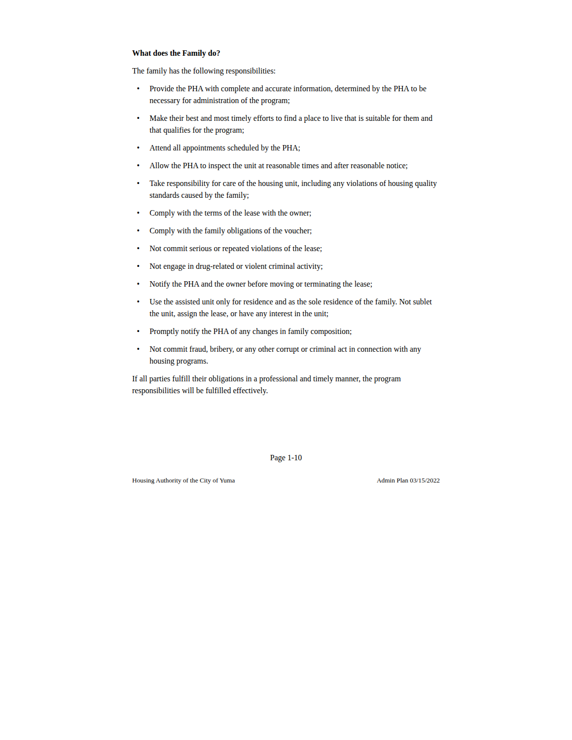What does the Family do?
The family has the following responsibilities:
Provide the PHA with complete and accurate information, determined by the PHA to be necessary for administration of the program;
Make their best and most timely efforts to find a place to live that is suitable for them and that qualifies for the program;
Attend all appointments scheduled by the PHA;
Allow the PHA to inspect the unit at reasonable times and after reasonable notice;
Take responsibility for care of the housing unit, including any violations of housing quality standards caused by the family;
Comply with the terms of the lease with the owner;
Comply with the family obligations of the voucher;
Not commit serious or repeated violations of the lease;
Not engage in drug-related or violent criminal activity;
Notify the PHA and the owner before moving or terminating the lease;
Use the assisted unit only for residence and as the sole residence of the family. Not sublet the unit, assign the lease, or have any interest in the unit;
Promptly notify the PHA of any changes in family composition;
Not commit fraud, bribery, or any other corrupt or criminal act in connection with any housing programs.
If all parties fulfill their obligations in a professional and timely manner, the program responsibilities will be fulfilled effectively.
Page 1-10
Housing Authority of the City of Yuma Admin Plan 03/15/2022